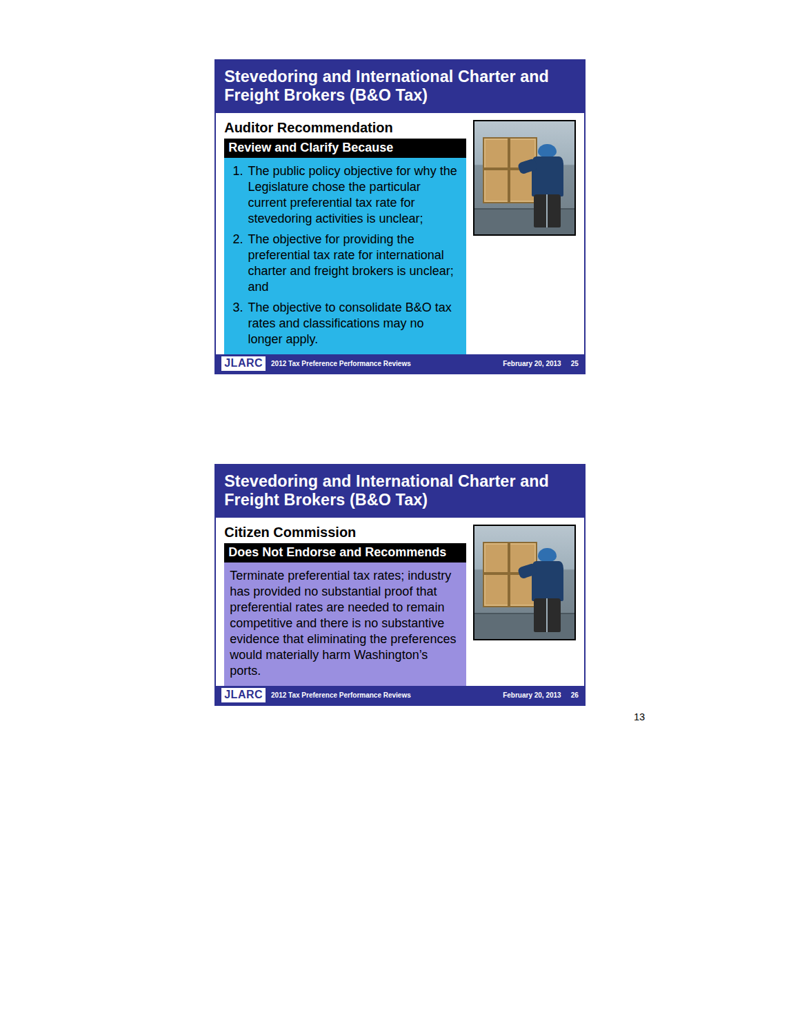Stevedoring and International Charter and Freight Brokers (B&O Tax)
Auditor Recommendation
Review and Clarify Because
The public policy objective for why the Legislature chose the particular current preferential tax rate for stevedoring activities is unclear;
The objective for providing the preferential tax rate for international charter and freight brokers is unclear; and
The objective to consolidate B&O tax rates and classifications may no longer apply.
JLARC 2012 Tax Preference Performance Reviews
February 20, 2013 25
Stevedoring and International Charter and Freight Brokers (B&O Tax)
Citizen Commission
Does Not Endorse and Recommends
Terminate preferential tax rates; industry has provided no substantial proof that preferential rates are needed to remain competitive and there is no substantive evidence that eliminating the preferences would materially harm Washington’s ports.
JLARC 2012 Tax Preference Performance Reviews
February 20, 2013 26
13